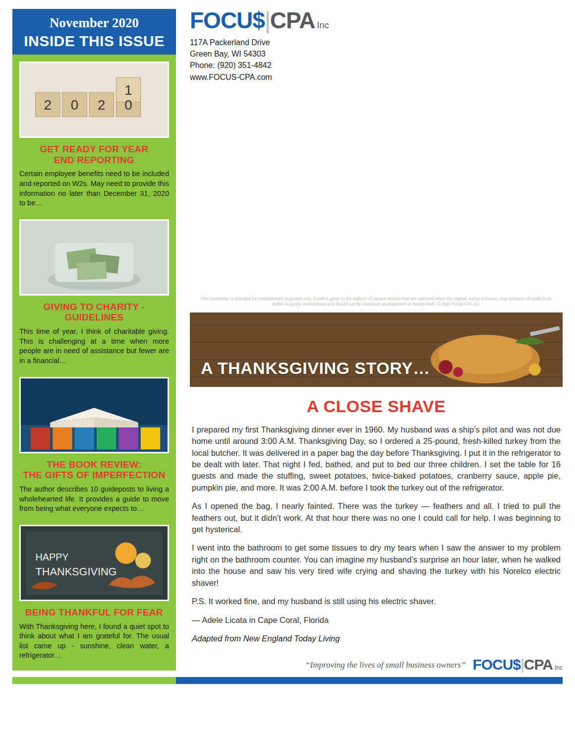November 2020
Inside This Issue
Get Ready for Year
End Reporting
Certain employee benefits need to be included and reported on W2s. May need to provide this information no later than December 31, 2020 to be…
Giving to Charity - Guidelines
This time of year, I think of charitable giving. This is challenging at a time when more people are in need of assistance but fewer are in a financial…
The Book Review:
The Gifts of Imperfection
The author describes 10 guideposts to living a wholehearted life. It provides a guide to move from being what everyone expects to…
Being Thankful for Fear
With Thanksgiving here, I found a quiet spot to think about what I am grateful for. The usual list came up - sunshine, clean water, a refrigerator…
FOCU$|CPA Inc
117A Packerland Drive
Green Bay, WI 54303
Phone: (920) 351-4842
www.FOCUS-CPA.com
This newsletter is intended for entertainment purposes only. Credit is given to the authors of various articles that are reprinted when the original author is known. Any omission of credit to an author is purely unintentional and should not be construed as plagiarism or literary theft. © 2020 Focus CPA Inc.
A Thanksgiving Story…
A Close Shave
I prepared my first Thanksgiving dinner ever in 1960. My husband was a ship’s pilot and was not due home until around 3:00 A.M. Thanksgiving Day, so I ordered a 25-pound, fresh-killed turkey from the local butcher. It was delivered in a paper bag the day before Thanksgiving. I put it in the refrigerator to be dealt with later. That night I fed, bathed, and put to bed our three children. I set the table for 16 guests and made the stuffing, sweet potatoes, twice-baked potatoes, cranberry sauce, apple pie, pumpkin pie, and more. It was 2:00 A.M. before I took the turkey out of the refrigerator.
As I opened the bag, I nearly fainted. There was the turkey — feathers and all. I tried to pull the feathers out, but it didn’t work. At that hour there was no one I could call for help. I was beginning to get hysterical.
I went into the bathroom to get some tissues to dry my tears when I saw the answer to my problem right on the bathroom counter. You can imagine my husband’s surprise an hour later, when he walked into the house and saw his very tired wife crying and shaving the turkey with his Norelco electric shaver!
P.S. It worked fine, and my husband is still using his electric shaver.
— Adele Licata in Cape Coral, Florida
Adapted from New England Today Living
“Improving the lives of small business owners”
FOCU$|CPA Inc